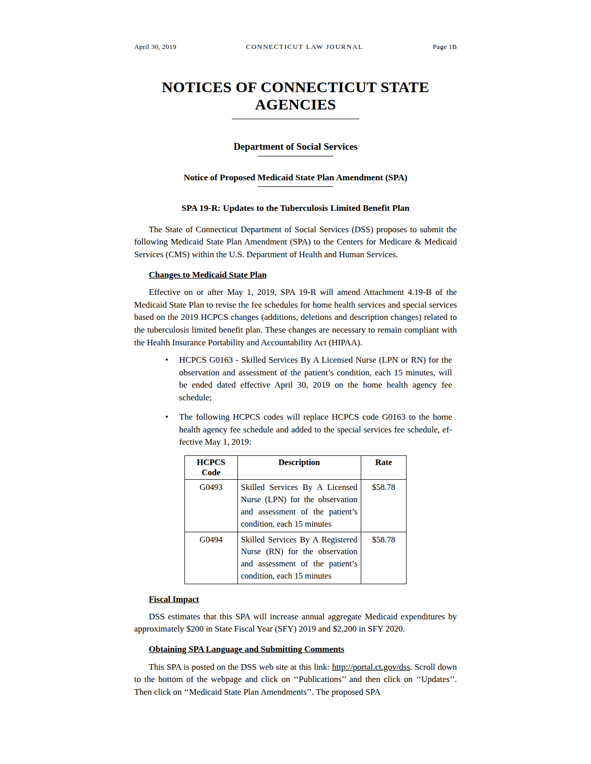April 30, 2019 CONNECTICUT LAW JOURNAL Page 1B
NOTICES OF CONNECTICUT STATE AGENCIES
Department of Social Services
Notice of Proposed Medicaid State Plan Amendment (SPA)
SPA 19-R: Updates to the Tuberculosis Limited Benefit Plan
The State of Connecticut Department of Social Services (DSS) proposes to submit the following Medicaid State Plan Amendment (SPA) to the Centers for Medicare & Medicaid Services (CMS) within the U.S. Department of Health and Human Services.
Changes to Medicaid State Plan
Effective on or after May 1, 2019, SPA 19-R will amend Attachment 4.19-B of the Medicaid State Plan to revise the fee schedules for home health services and special services based on the 2019 HCPCS changes (additions, deletions and description changes) related to the tuberculosis limited benefit plan. These changes are necessary to remain compliant with the Health Insurance Portability and Accountability Act (HIPAA).
HCPCS G0163 - Skilled Services By A Licensed Nurse (LPN or RN) for the observation and assessment of the patient’s condition, each 15 minutes, will be ended dated effective April 30, 2019 on the home health agency fee schedule;
The following HCPCS codes will replace HCPCS code G0163 to the home health agency fee schedule and added to the special services fee schedule, effective May 1, 2019:
| HCPCS Code | Description | Rate |
| --- | --- | --- |
| G0493 | Skilled Services By A Licensed Nurse (LPN) for the observation and assessment of the patient’s condition, each 15 minutes | $58.78 |
| G0494 | Skilled Services By A Registered Nurse (RN) for the observation and assessment of the patient’s condition, each 15 minutes | $58.78 |
Fiscal Impact
DSS estimates that this SPA will increase annual aggregate Medicaid expenditures by approximately $200 in State Fiscal Year (SFY) 2019 and $2,200 in SFY 2020.
Obtaining SPA Language and Submitting Comments
This SPA is posted on the DSS web site at this link: http://portal.ct.gov/dss. Scroll down to the bottom of the webpage and click on ‘‘Publications’’ and then click on ‘‘Updates’’. Then click on ‘‘Medicaid State Plan Amendments’’. The proposed SPA